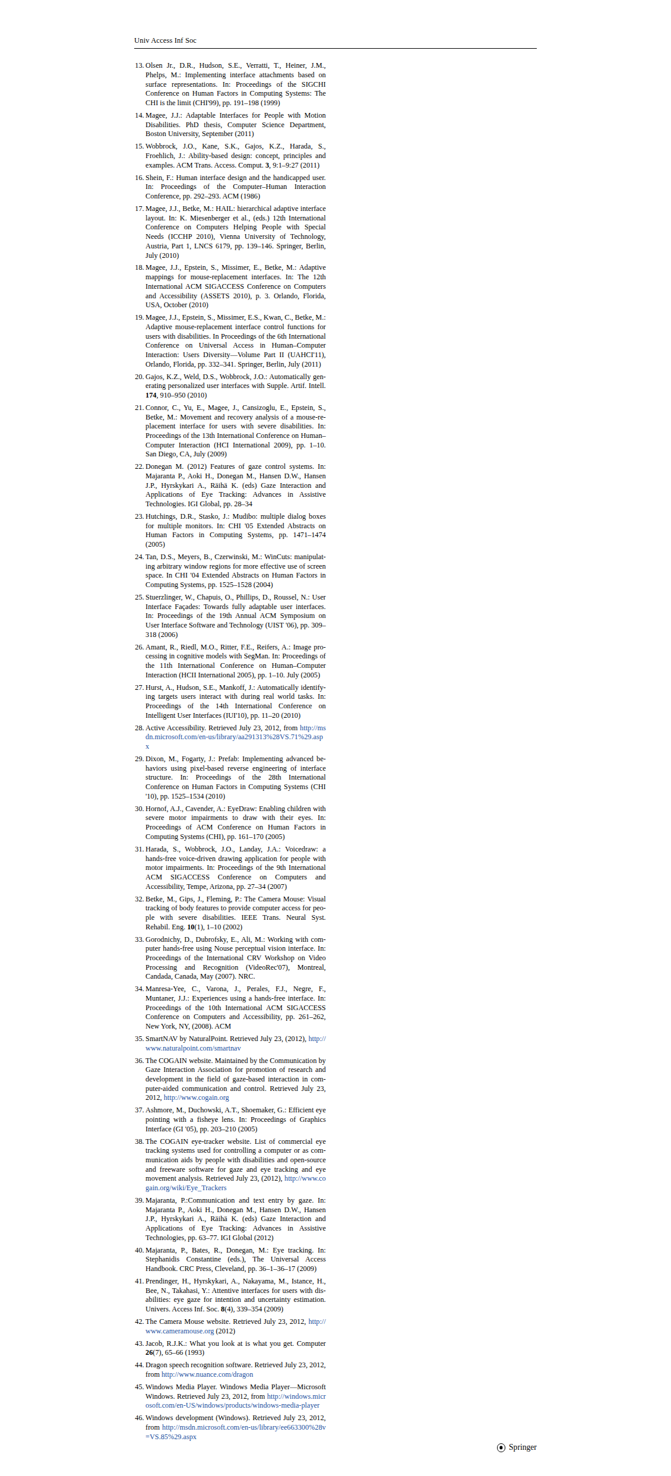Univ Access Inf Soc
13. Olsen Jr., D.R., Hudson, S.E., Verratti, T., Heiner, J.M., Phelps, M.: Implementing interface attachments based on surface representations. In: Proceedings of the SIGCHI Conference on Human Factors in Computing Systems: The CHI is the limit (CHI'99), pp. 191–198 (1999)
14. Magee, J.J.: Adaptable Interfaces for People with Motion Disabilities. PhD thesis, Computer Science Department, Boston University, September (2011)
15. Wobbrock, J.O., Kane, S.K., Gajos, K.Z., Harada, S., Froehlich, J.: Ability-based design: concept, principles and examples. ACM Trans. Access. Comput. 3, 9:1–9:27 (2011)
16. Shein, F.: Human interface design and the handicapped user. In: Proceedings of the Computer–Human Interaction Conference, pp. 292–293. ACM (1986)
17. Magee, J.J., Betke, M.: HAIL: hierarchical adaptive interface layout. In: K. Miesenberger et al., (eds.) 12th International Conference on Computers Helping People with Special Needs (ICCHP 2010), Vienna University of Technology, Austria, Part 1, LNCS 6179, pp. 139–146. Springer, Berlin, July (2010)
18. Magee, J.J., Epstein, S., Missimer, E., Betke, M.: Adaptive mappings for mouse-replacement interfaces. In: The 12th International ACM SIGACCESS Conference on Computers and Accessibility (ASSETS 2010), p. 3. Orlando, Florida, USA, October (2010)
19. Magee, J.J., Epstein, S., Missimer, E.S., Kwan, C., Betke, M.: Adaptive mouse-replacement interface control functions for users with disabilities. In Proceedings of the 6th International Conference on Universal Access in Human–Computer Interaction: Users Diversity—Volume Part II (UAHCI'11), Orlando, Florida, pp. 332–341. Springer, Berlin, July (2011)
20. Gajos, K.Z., Weld, D.S., Wobbrock, J.O.: Automatically generating personalized user interfaces with Supple. Artif. Intell. 174, 910–950 (2010)
21. Connor, C., Yu, E., Magee, J., Cansizoglu, E., Epstein, S., Betke, M.: Movement and recovery analysis of a mouse-replacement interface for users with severe disabilities. In: Proceedings of the 13th International Conference on Human–Computer Interaction (HCI International 2009), pp. 1–10. San Diego, CA, July (2009)
22. Donegan M. (2012) Features of gaze control systems. In: Majaranta P., Aoki H., Donegan M., Hansen D.W., Hansen J.P., Hyrskykari A., Räihä K. (eds) Gaze Interaction and Applications of Eye Tracking: Advances in Assistive Technologies. IGI Global, pp. 28–34
23. Hutchings, D.R., Stasko, J.: Mudibo: multiple dialog boxes for multiple monitors. In: CHI '05 Extended Abstracts on Human Factors in Computing Systems, pp. 1471–1474 (2005)
24. Tan, D.S., Meyers, B., Czerwinski, M.: WinCuts: manipulating arbitrary window regions for more effective use of screen space. In CHI '04 Extended Abstracts on Human Factors in Computing Systems, pp. 1525–1528 (2004)
25. Stuerzlinger, W., Chapuis, O., Phillips, D., Roussel, N.: User Interface Façades: Towards fully adaptable user interfaces. In: Proceedings of the 19th Annual ACM Symposium on User Interface Software and Technology (UIST '06), pp. 309–318 (2006)
26. Amant, R., Riedl, M.O., Ritter, F.E., Reifers, A.: Image processing in cognitive models with SegMan. In: Proceedings of the 11th International Conference on Human–Computer Interaction (HCII International 2005), pp. 1–10. July (2005)
27. Hurst, A., Hudson, S.E., Mankoff, J.: Automatically identifying targets users interact with during real world tasks. In: Proceedings of the 14th International Conference on Intelligent User Interfaces (IUI'10), pp. 11–20 (2010)
28. Active Accessibility. Retrieved July 23, 2012, from http://msdn.microsoft.com/en-us/library/aa291313%28VS.71%29.aspx
29. Dixon, M., Fogarty, J.: Prefab: Implementing advanced behaviors using pixel-based reverse engineering of interface structure. In: Proceedings of the 28th International Conference on Human Factors in Computing Systems (CHI '10), pp. 1525–1534 (2010)
30. Hornof, A.J., Cavender, A.: EyeDraw: Enabling children with severe motor impairments to draw with their eyes. In: Proceedings of ACM Conference on Human Factors in Computing Systems (CHI), pp. 161–170 (2005)
31. Harada, S., Wobbrock, J.O., Landay, J.A.: Voicedraw: a hands-free voice-driven drawing application for people with motor impairments. In: Proceedings of the 9th International ACM SIGACCESS Conference on Computers and Accessibility, Tempe, Arizona, pp. 27–34 (2007)
32. Betke, M., Gips, J., Fleming, P.: The Camera Mouse: Visual tracking of body features to provide computer access for people with severe disabilities. IEEE Trans. Neural Syst. Rehabil. Eng. 10(1), 1–10 (2002)
33. Gorodnichy, D., Dubrofsky, E., Ali, M.: Working with computer hands-free using Nouse perceptual vision interface. In: Proceedings of the International CRV Workshop on Video Processing and Recognition (VideoRec'07), Montreal, Candada, Canada, May (2007). NRC.
34. Manresa-Yee, C., Varona, J., Perales, F.J., Negre, F., Muntaner, J.J.: Experiences using a hands-free interface. In: Proceedings of the 10th International ACM SIGACCESS Conference on Computers and Accessibility, pp. 261–262, New York, NY, (2008). ACM
35. SmartNAV by NaturalPoint. Retrieved July 23, (2012), http://www.naturalpoint.com/smartnav
36. The COGAIN website. Maintained by the Communication by Gaze Interaction Association for promotion of research and development in the field of gaze-based interaction in computer-aided communication and control. Retrieved July 23, 2012, http://www.cogain.org
37. Ashmore, M., Duchowski, A.T., Shoemaker, G.: Efficient eye pointing with a fisheye lens. In: Proceedings of Graphics Interface (GI '05), pp. 203–210 (2005)
38. The COGAIN eye-tracker website. List of commercial eye tracking systems used for controlling a computer or as communication aids by people with disabilities and open-source and freeware software for gaze and eye tracking and eye movement analysis. Retrieved July 23, (2012), http://www.cogain.org/wiki/Eye_Trackers
39. Majaranta, P.:Communication and text entry by gaze. In: Majaranta P., Aoki H., Donegan M., Hansen D.W., Hansen J.P., Hyrskykari A., Räihä K. (eds) Gaze Interaction and Applications of Eye Tracking: Advances in Assistive Technologies, pp. 63–77. IGI Global (2012)
40. Majaranta, P., Bates, R., Donegan, M.: Eye tracking. In: Stephanidis Constantine (eds.), The Universal Access Handbook. CRC Press, Cleveland, pp. 36–1–36–17 (2009)
41. Prendinger, H., Hyrskykari, A., Nakayama, M., Istance, H., Bee, N., Takahasi, Y.: Attentive interfaces for users with disabilities: eye gaze for intention and uncertainty estimation. Univers. Access Inf. Soc. 8(4), 339–354 (2009)
42. The Camera Mouse website. Retrieved July 23, 2012, http://www.cameramouse.org (2012)
43. Jacob, R.J.K.: What you look at is what you get. Computer 26(7), 65–66 (1993)
44. Dragon speech recognition software. Retrieved July 23, 2012, from http://www.nuance.com/dragon
45. Windows Media Player. Windows Media Player—Microsoft Windows. Retrieved July 23, 2012, from http://windows.microsoft.com/en-US/windows/products/windows-media-player
46. Windows development (Windows). Retrieved July 23, 2012, from http://msdn.microsoft.com/en-us/library/ee663300%28v=VS.85%29.aspx
Springer